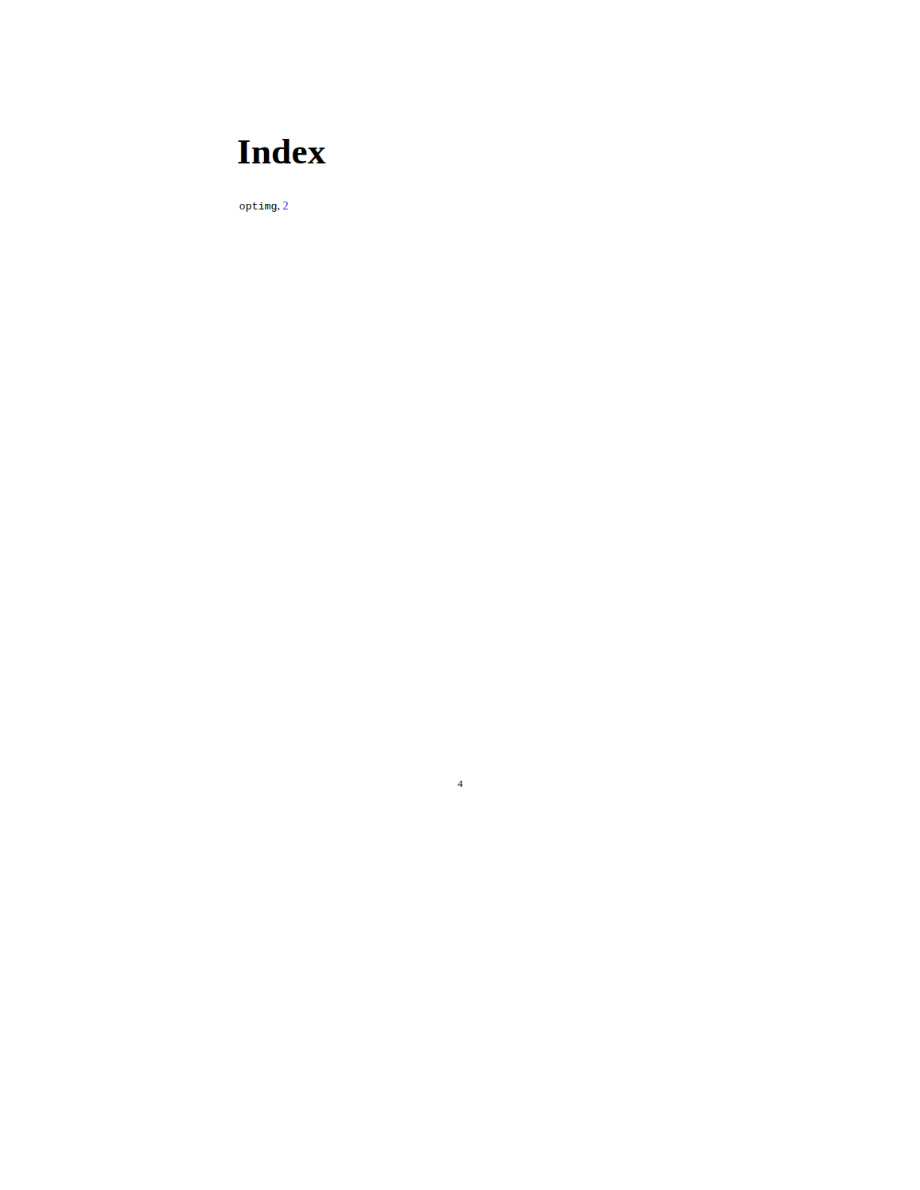Index
optimg, 2
4